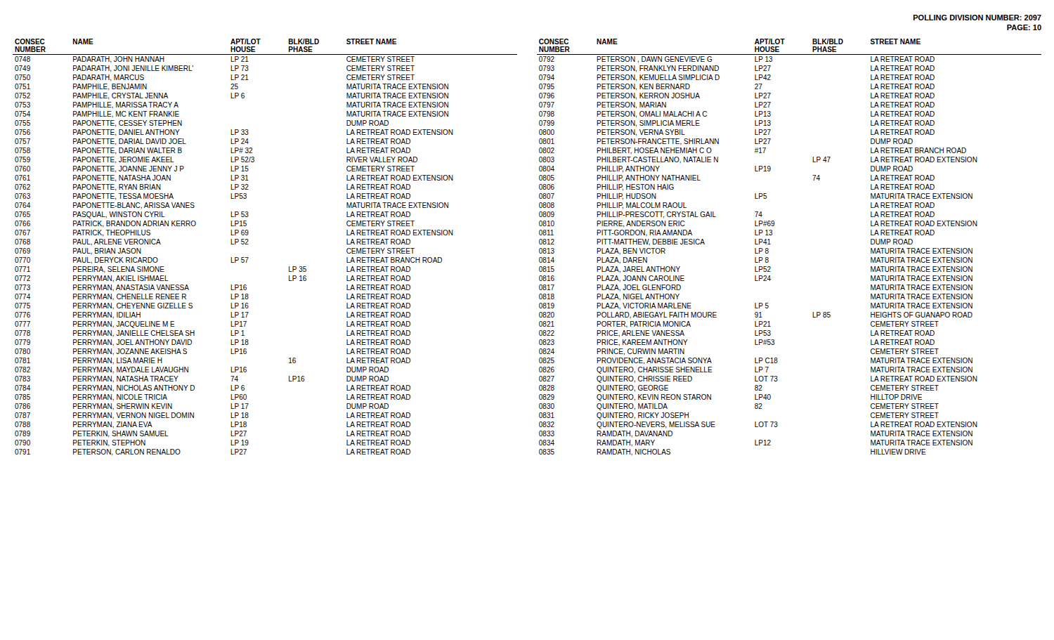POLLING DIVISION NUMBER: 2097
PAGE: 10
| CONSEC NUMBER | NAME | APT/LOT HOUSE | BLK/BLD PHASE | STREET NAME | | CONSEC NUMBER | NAME | APT/LOT HOUSE | BLK/BLD PHASE | STREET NAME |
| --- | --- | --- | --- | --- | --- | --- | --- | --- | --- | --- |
| 0748 | PADARATH, JOHN HANNAH | LP 21 | | CEMETERY STREET | | 0792 | PETERSON , DAWN GENEVIEVE G | LP 13 | | LA RETREAT ROAD |
| 0749 | PADARATH, JONI JENILLE KIMBERL' | LP 73 | | CEMETERY STREET | | 0793 | PETERSON, FRANKLYN FERDINAND | LP27 | | LA RETREAT ROAD |
| 0750 | PADARATH, MARCUS | LP 21 | | CEMETERY STREET | | 0794 | PETERSON, KEMUELLA SIMPLICIA D | LP42 | | LA RETREAT ROAD |
| 0751 | PAMPHILE, BENJAMIN | 25 | | MATURITA TRACE EXTENSION | | 0795 | PETERSON, KEN BERNARD | 27 | | LA RETREAT ROAD |
| 0752 | PAMPHILE, CRYSTAL JENNA | LP 6 | | MATURITA TRACE EXTENSION | | 0796 | PETERSON, KERRON JOSHUA | LP27 | | LA RETREAT ROAD |
| 0753 | PAMPHILLE, MARISSA TRACY A | | | MATURITA TRACE EXTENSION | | 0797 | PETERSON, MARIAN | LP27 | | LA RETREAT ROAD |
| 0754 | PAMPHILLE, MC KENT FRANKIE | | | MATURITA TRACE EXTENSION | | 0798 | PETERSON, OMALI MALACHI A C | LP13 | | LA RETREAT ROAD |
| 0755 | PAPONETTE, CESSEY STEPHEN | | | DUMP ROAD | | 0799 | PETERSON, SIMPLICIA MERLE | LP13 | | LA RETREAT ROAD |
| 0756 | PAPONETTE, DANIEL ANTHONY | LP 33 | | LA RETREAT ROAD EXTENSION | | 0800 | PETERSON, VERNA SYBIL | LP27 | | LA RETREAT ROAD |
| 0757 | PAPONETTE, DARIAL DAVID JOEL | LP 24 | | LA RETREAT ROAD | | 0801 | PETERSON-FRANCETTE, SHIRLANN | LP27 | | DUMP ROAD |
| 0758 | PAPONETTE, DARIAN WALTER B | LP# 32 | | LA RETREAT ROAD | | 0802 | PHILBERT, HOSEA NEHEMIAH C O | #17 | | LA RETREAT BRANCH ROAD |
| 0759 | PAPONETTE, JEROMIE AKEEL | LP 52/3 | | RIVER VALLEY ROAD | | 0803 | PHILBERT-CASTELLANO, NATALIE N | | LP 47 | LA RETREAT ROAD EXTENSION |
| 0760 | PAPONETTE, JOANNE JENNY J P | LP 15 | | CEMETERY STREET | | 0804 | PHILLIP, ANTHONY | LP19 | | DUMP ROAD |
| 0761 | PAPONETTE, NATASHA JOAN | LP 31 | | LA RETREAT ROAD EXTENSION | | 0805 | PHILLIP, ANTHONY NATHANIEL | | 74 | LA RETREAT ROAD |
| 0762 | PAPONETTE, RYAN BRIAN | LP 32 | | LA RETREAT ROAD | | 0806 | PHILLIP, HESTON HAIG | | | LA RETREAT ROAD |
| 0763 | PAPONETTE, TESSA MOESHA | LP53 | | LA RETREAT ROAD | | 0807 | PHILLIP, HUDSON | LP5 | | MATURITA TRACE EXTENSION |
| 0764 | PAPONETTE-BLANC, ARISSA VANES | | | MATURITA TRACE EXTENSION | | 0808 | PHILLIP, MALCOLM RAOUL | | | LA RETREAT ROAD |
| 0765 | PASQUAL, WINSTON CYRIL | LP 53 | | LA RETREAT ROAD | | 0809 | PHILLIP-PRESCOTT, CRYSTAL GAIL | 74 | | LA RETREAT ROAD |
| 0766 | PATRICK, BRANDON ADRIAN KERRO | LP15 | | CEMETERY STREET | | 0810 | PIERRE, ANDERSON ERIC | LP#69 | | LA RETREAT ROAD EXTENSION |
| 0767 | PATRICK, THEOPHILUS | LP 69 | | LA RETREAT ROAD EXTENSION | | 0811 | PITT-GORDON, RIA AMANDA | LP 13 | | LA RETREAT ROAD |
| 0768 | PAUL, ARLENE VERONICA | LP 52 | | LA RETREAT ROAD | | 0812 | PITT-MATTHEW, DEBBIE JESICA | LP41 | | DUMP ROAD |
| 0769 | PAUL, BRIAN JASON | | | CEMETERY STREET | | 0813 | PLAZA, BEN VICTOR | LP 8 | | MATURITA TRACE EXTENSION |
| 0770 | PAUL, DERYCK RICARDO | LP 57 | | LA RETREAT BRANCH ROAD | | 0814 | PLAZA, DAREN | LP 8 | | MATURITA TRACE EXTENSION |
| 0771 | PEREIRA, SELENA SIMONE | | LP 35 | LA RETREAT ROAD | | 0815 | PLAZA, JAREL ANTHONY | LP52 | | MATURITA TRACE EXTENSION |
| 0772 | PERRYMAN, AKIEL ISHMAEL | | LP 16 | LA RETREAT ROAD | | 0816 | PLAZA, JOANN CAROLINE | LP24 | | MATURITA TRACE EXTENSION |
| 0773 | PERRYMAN, ANASTASIA VANESSA | LP16 | | LA RETREAT ROAD | | 0817 | PLAZA, JOEL GLENFORD | | | MATURITA TRACE EXTENSION |
| 0774 | PERRYMAN, CHENELLE RENEE R | LP 18 | | LA RETREAT ROAD | | 0818 | PLAZA, NIGEL ANTHONY | | | MATURITA TRACE EXTENSION |
| 0775 | PERRYMAN, CHEYENNE GIZELLE S | LP 16 | | LA RETREAT ROAD | | 0819 | PLAZA, VICTORIA MARLENE | LP 5 | | MATURITA TRACE EXTENSION |
| 0776 | PERRYMAN, IDILIAH | LP 17 | | LA RETREAT ROAD | | 0820 | POLLARD, ABIEGAYL FAITH MOURE | 91 | LP 85 | HEIGHTS OF GUANAPO ROAD |
| 0777 | PERRYMAN, JACQUELINE M E | LP17 | | LA RETREAT ROAD | | 0821 | PORTER, PATRICIA MONICA | LP21 | | CEMETERY STREET |
| 0778 | PERRYMAN, JANIELLE CHELSEA SH | LP 1 | | LA RETREAT ROAD | | 0822 | PRICE, ARLENE VANESSA | LP53 | | LA RETREAT ROAD |
| 0779 | PERRYMAN, JOEL ANTHONY DAVID | LP 18 | | LA RETREAT ROAD | | 0823 | PRICE, KAREEM ANTHONY | LP#53 | | LA RETREAT ROAD |
| 0780 | PERRYMAN, JOZANNE AKEISHA S | LP16 | | LA RETREAT ROAD | | 0824 | PRINCE, CURWIN MARTIN | | | CEMETERY STREET |
| 0781 | PERRYMAN, LISA MARIE H | | 16 | LA RETREAT ROAD | | 0825 | PROVIDENCE, ANASTACIA SONYA | LP C18 | | MATURITA TRACE EXTENSION |
| 0782 | PERRYMAN, MAYDALE LAVAUGHN | LP16 | | DUMP ROAD | | 0826 | QUINTERO, CHARISSE SHENELLE | LP 7 | | MATURITA TRACE EXTENSION |
| 0783 | PERRYMAN, NATASHA TRACEY | 74 | LP16 | DUMP ROAD | | 0827 | QUINTERO, CHRISSIE REED | LOT 73 | | LA RETREAT ROAD EXTENSION |
| 0784 | PERRYMAN, NICHOLAS ANTHONY D | LP 6 | | LA RETREAT ROAD | | 0828 | QUINTERO, GEORGE | 82 | | CEMETERY STREET |
| 0785 | PERRYMAN, NICOLE TRICIA | LP60 | | LA RETREAT ROAD | | 0829 | QUINTERO, KEVIN REON STARON | LP40 | | HILLTOP DRIVE |
| 0786 | PERRYMAN, SHERWIN KEVIN | LP 17 | | DUMP ROAD | | 0830 | QUINTERO, MATILDA | 82 | | CEMETERY STREET |
| 0787 | PERRYMAN, VERNON NIGEL DOMIN | LP 18 | | LA RETREAT ROAD | | 0831 | QUINTERO, RICKY JOSEPH | | | CEMETERY STREET |
| 0788 | PERRYMAN, ZIANA EVA | LP18 | | LA RETREAT ROAD | | 0832 | QUINTERO-NEVERS, MELISSA SUE | LOT 73 | | LA RETREAT ROAD EXTENSION |
| 0789 | PETERKIN, SHAWN SAMUEL | LP27 | | LA RETREAT ROAD | | 0833 | RAMDATH, DAVANAND | | | MATURITA TRACE EXTENSION |
| 0790 | PETERKIN, STEPHON | LP 19 | | LA RETREAT ROAD | | 0834 | RAMDATH, MARY | LP12 | | MATURITA TRACE EXTENSION |
| 0791 | PETERSON, CARLON RENALDO | LP27 | | LA RETREAT ROAD | | 0835 | RAMDATH, NICHOLAS | | | HILLVIEW DRIVE |